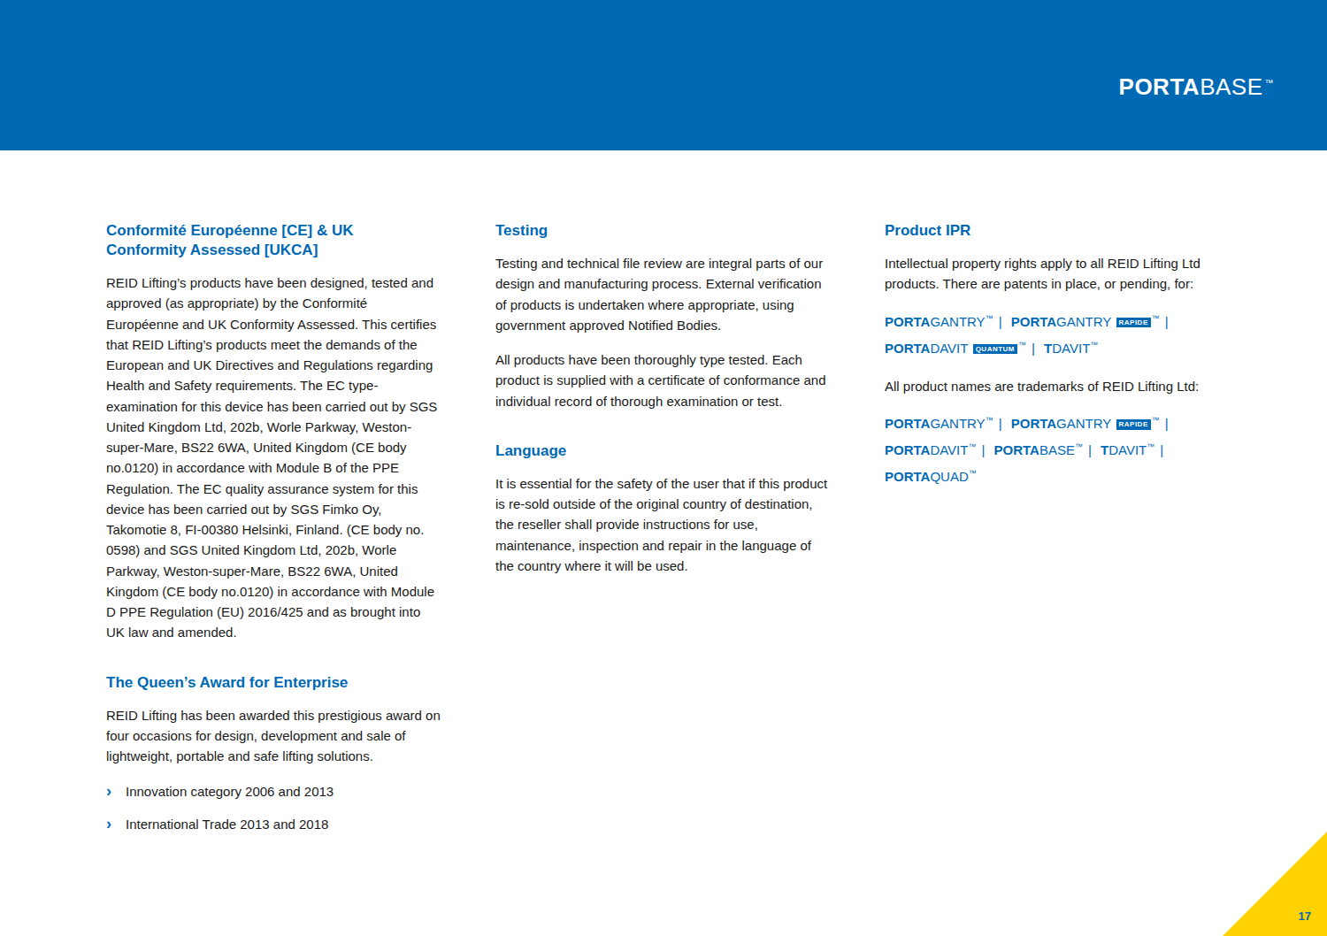PORTA BASE™
Conformité Européenne [CE] & UK
Conformity Assessed [UKCA]
REID Lifting’s products have been designed, tested and approved (as appropriate) by the Conformité Européenne and UK Conformity Assessed. This certifies that REID Lifting’s products meet the demands of the European and UK Directives and Regulations regarding Health and Safety requirements. The EC type-examination for this device has been carried out by SGS United Kingdom Ltd, 202b, Worle Parkway, Weston-super-Mare, BS22 6WA, United Kingdom (CE body no.0120) in accordance with Module B of the PPE Regulation. The EC quality assurance system for this device has been carried out by SGS Fimko Oy, Takomotie 8, FI-00380 Helsinki, Finland. (CE body no. 0598) and SGS United Kingdom Ltd, 202b, Worle Parkway, Weston-super-Mare, BS22 6WA, United Kingdom (CE body no.0120) in accordance with Module D PPE Regulation (EU) 2016/425 and as brought into UK law and amended.
The Queen’s Award for Enterprise
REID Lifting has been awarded this prestigious award on four occasions for design, development and sale of lightweight, portable and safe lifting solutions.
Innovation category 2006 and 2013
International Trade 2013 and 2018
Testing
Testing and technical file review are integral parts of our design and manufacturing process. External verification of products is undertaken where appropriate, using government approved Notified Bodies.
All products have been thoroughly type tested. Each product is supplied with a certificate of conformance and individual record of thorough examination or test.
Language
It is essential for the safety of the user that if this product is re-sold outside of the original country of destination, the reseller shall provide instructions for use, maintenance, inspection and repair in the language of the country where it will be used.
Product IPR
Intellectual property rights apply to all REID Lifting Ltd products. There are patents in place, or pending, for:
PORTA GANTRY™| PORTA GANTRY RAPIDE™|
PORTA DAVIT QUANTUM™| TDAVIT™
All product names are trademarks of REID Lifting Ltd:
PORTA GANTRY™| PORTA GANTRY RAPIDE™|
PORTA DAVIT™| PORTA BASE™| TDAVIT™|
PORTA QUAD™
17